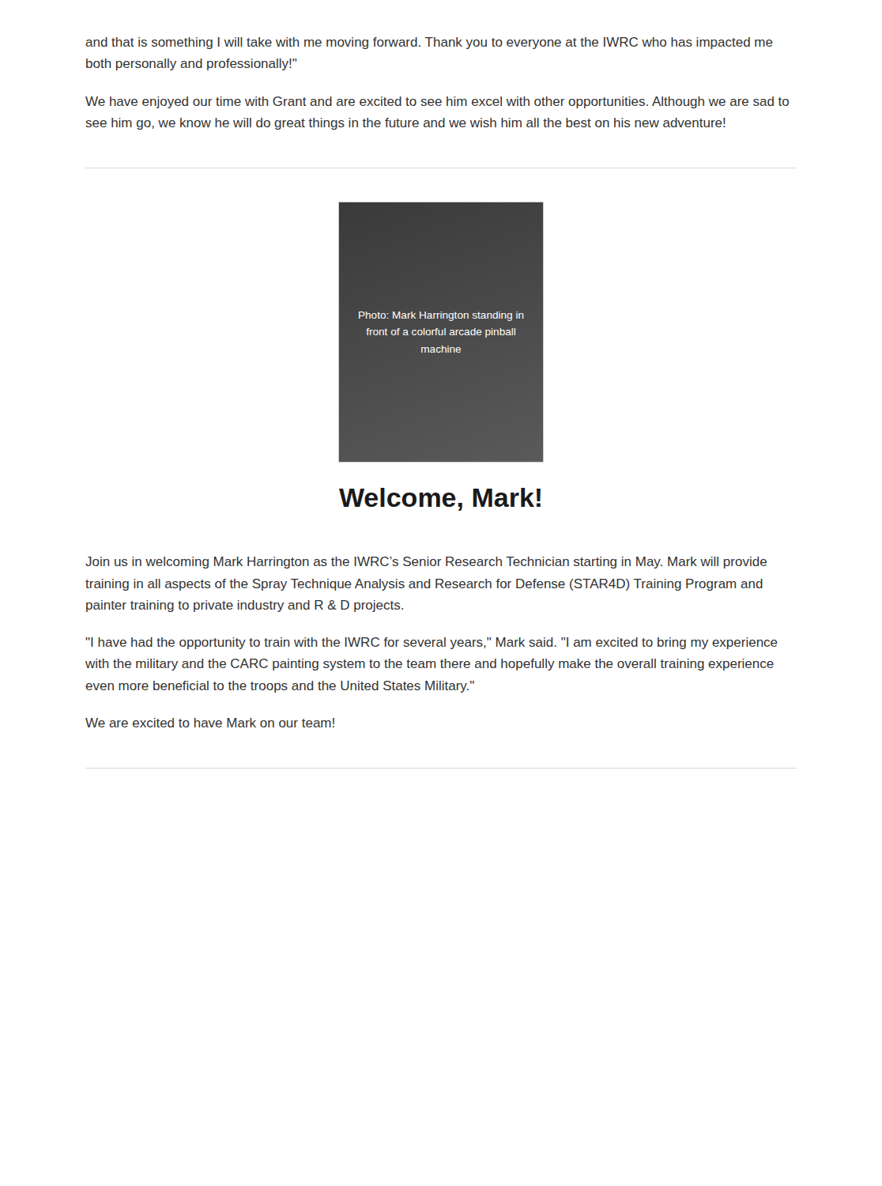and that is something I will take with me moving forward. Thank you to everyone at the IWRC who has impacted me both personally and professionally!"
We have enjoyed our time with Grant and are excited to see him excel with other opportunities. Although we are sad to see him go, we know he will do great things in the future and we wish him all the best on his new adventure!
Photo: Mark Harrington standing in front of a colorful arcade pinball machine
Welcome, Mark!
Join us in welcoming Mark Harrington as the IWRC’s Senior Research Technician starting in May. Mark will provide training in all aspects of the Spray Technique Analysis and Research for Defense (STAR4D) Training Program and painter training to private industry and R & D projects.
"I have had the opportunity to train with the IWRC for several years," Mark said. "I am excited to bring my experience with the military and the CARC painting system to the team there and hopefully make the overall training experience even more beneficial to the troops and the United States Military."
We are excited to have Mark on our team!